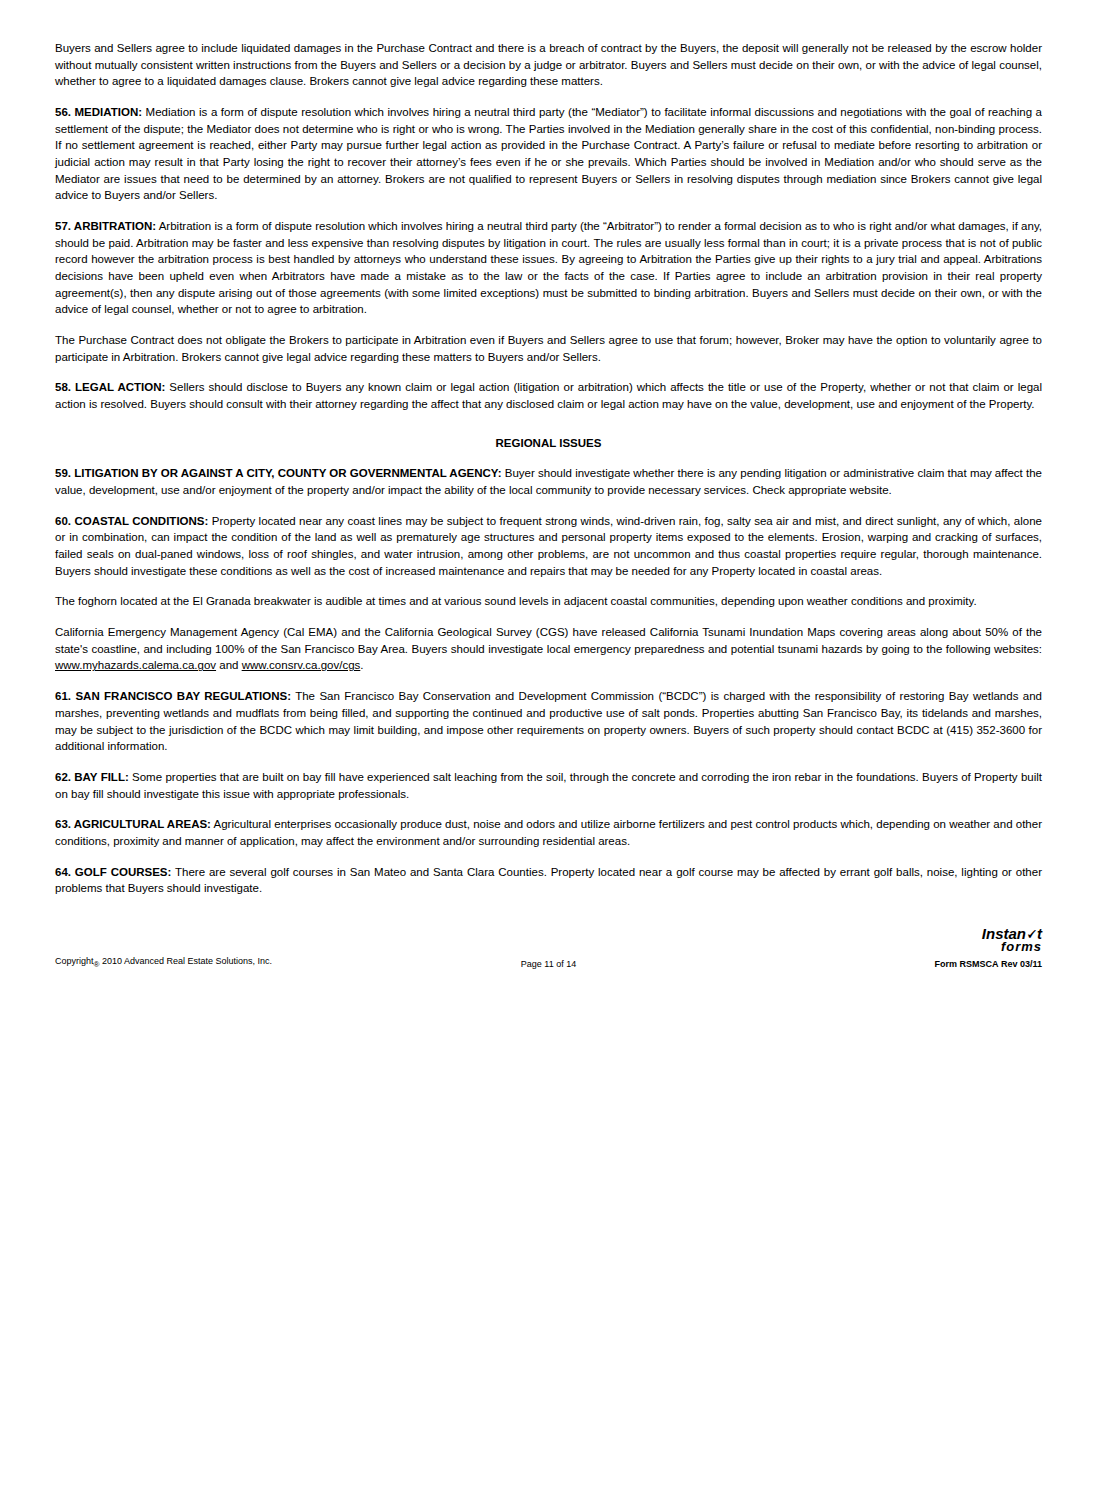Buyers and Sellers agree to include liquidated damages in the Purchase Contract and there is a breach of contract by the Buyers, the deposit will generally not be released by the escrow holder without mutually consistent written instructions from the Buyers and Sellers or a decision by a judge or arbitrator. Buyers and Sellers must decide on their own, or with the advice of legal counsel, whether to agree to a liquidated damages clause. Brokers cannot give legal advice regarding these matters.
56. MEDIATION: Mediation is a form of dispute resolution which involves hiring a neutral third party (the “Mediator”) to facilitate informal discussions and negotiations with the goal of reaching a settlement of the dispute; the Mediator does not determine who is right or who is wrong. The Parties involved in the Mediation generally share in the cost of this confidential, non-binding process. If no settlement agreement is reached, either Party may pursue further legal action as provided in the Purchase Contract. A Party’s failure or refusal to mediate before resorting to arbitration or judicial action may result in that Party losing the right to recover their attorney’s fees even if he or she prevails. Which Parties should be involved in Mediation and/or who should serve as the Mediator are issues that need to be determined by an attorney. Brokers are not qualified to represent Buyers or Sellers in resolving disputes through mediation since Brokers cannot give legal advice to Buyers and/or Sellers.
57. ARBITRATION: Arbitration is a form of dispute resolution which involves hiring a neutral third party (the “Arbitrator”) to render a formal decision as to who is right and/or what damages, if any, should be paid. Arbitration may be faster and less expensive than resolving disputes by litigation in court. The rules are usually less formal than in court; it is a private process that is not of public record however the arbitration process is best handled by attorneys who understand these issues. By agreeing to Arbitration the Parties give up their rights to a jury trial and appeal. Arbitrations decisions have been upheld even when Arbitrators have made a mistake as to the law or the facts of the case. If Parties agree to include an arbitration provision in their real property agreement(s), then any dispute arising out of those agreements (with some limited exceptions) must be submitted to binding arbitration. Buyers and Sellers must decide on their own, or with the advice of legal counsel, whether or not to agree to arbitration.
The Purchase Contract does not obligate the Brokers to participate in Arbitration even if Buyers and Sellers agree to use that forum; however, Broker may have the option to voluntarily agree to participate in Arbitration. Brokers cannot give legal advice regarding these matters to Buyers and/or Sellers.
58. LEGAL ACTION: Sellers should disclose to Buyers any known claim or legal action (litigation or arbitration) which affects the title or use of the Property, whether or not that claim or legal action is resolved. Buyers should consult with their attorney regarding the affect that any disclosed claim or legal action may have on the value, development, use and enjoyment of the Property.
REGIONAL ISSUES
59. LITIGATION BY OR AGAINST A CITY, COUNTY OR GOVERNMENTAL AGENCY: Buyer should investigate whether there is any pending litigation or administrative claim that may affect the value, development, use and/or enjoyment of the property and/or impact the ability of the local community to provide necessary services. Check appropriate website.
60. COASTAL CONDITIONS: Property located near any coast lines may be subject to frequent strong winds, wind-driven rain, fog, salty sea air and mist, and direct sunlight, any of which, alone or in combination, can impact the condition of the land as well as prematurely age structures and personal property items exposed to the elements. Erosion, warping and cracking of surfaces, failed seals on dual-paned windows, loss of roof shingles, and water intrusion, among other problems, are not uncommon and thus coastal properties require regular, thorough maintenance. Buyers should investigate these conditions as well as the cost of increased maintenance and repairs that may be needed for any Property located in coastal areas.
The foghorn located at the El Granada breakwater is audible at times and at various sound levels in adjacent coastal communities, depending upon weather conditions and proximity.
California Emergency Management Agency (Cal EMA) and the California Geological Survey (CGS) have released California Tsunami Inundation Maps covering areas along about 50% of the state's coastline, and including 100% of the San Francisco Bay Area. Buyers should investigate local emergency preparedness and potential tsunami hazards by going to the following websites: www.myhazards.calema.ca.gov and www.consrv.ca.gov/cgs.
61. SAN FRANCISCO BAY REGULATIONS: The San Francisco Bay Conservation and Development Commission (“BCDC”) is charged with the responsibility of restoring Bay wetlands and marshes, preventing wetlands and mudflats from being filled, and supporting the continued and productive use of salt ponds. Properties abutting San Francisco Bay, its tidelands and marshes, may be subject to the jurisdiction of the BCDC which may limit building, and impose other requirements on property owners. Buyers of such property should contact BCDC at (415) 352-3600 for additional information.
62. BAY FILL: Some properties that are built on bay fill have experienced salt leaching from the soil, through the concrete and corroding the iron rebar in the foundations. Buyers of Property built on bay fill should investigate this issue with appropriate professionals.
63. AGRICULTURAL AREAS: Agricultural enterprises occasionally produce dust, noise and odors and utilize airborne fertilizers and pest control products which, depending on weather and other conditions, proximity and manner of application, may affect the environment and/or surrounding residential areas.
64. GOLF COURSES: There are several golf courses in San Mateo and Santa Clara Counties. Property located near a golf course may be affected by errant golf balls, noise, lighting or other problems that Buyers should investigate.
Instan🗸tforms
| Copyright ® 2010 Advanced Real Estate Solutions, Inc. | Page 11 of 14 | Form RSMSCA Rev 03/11 |